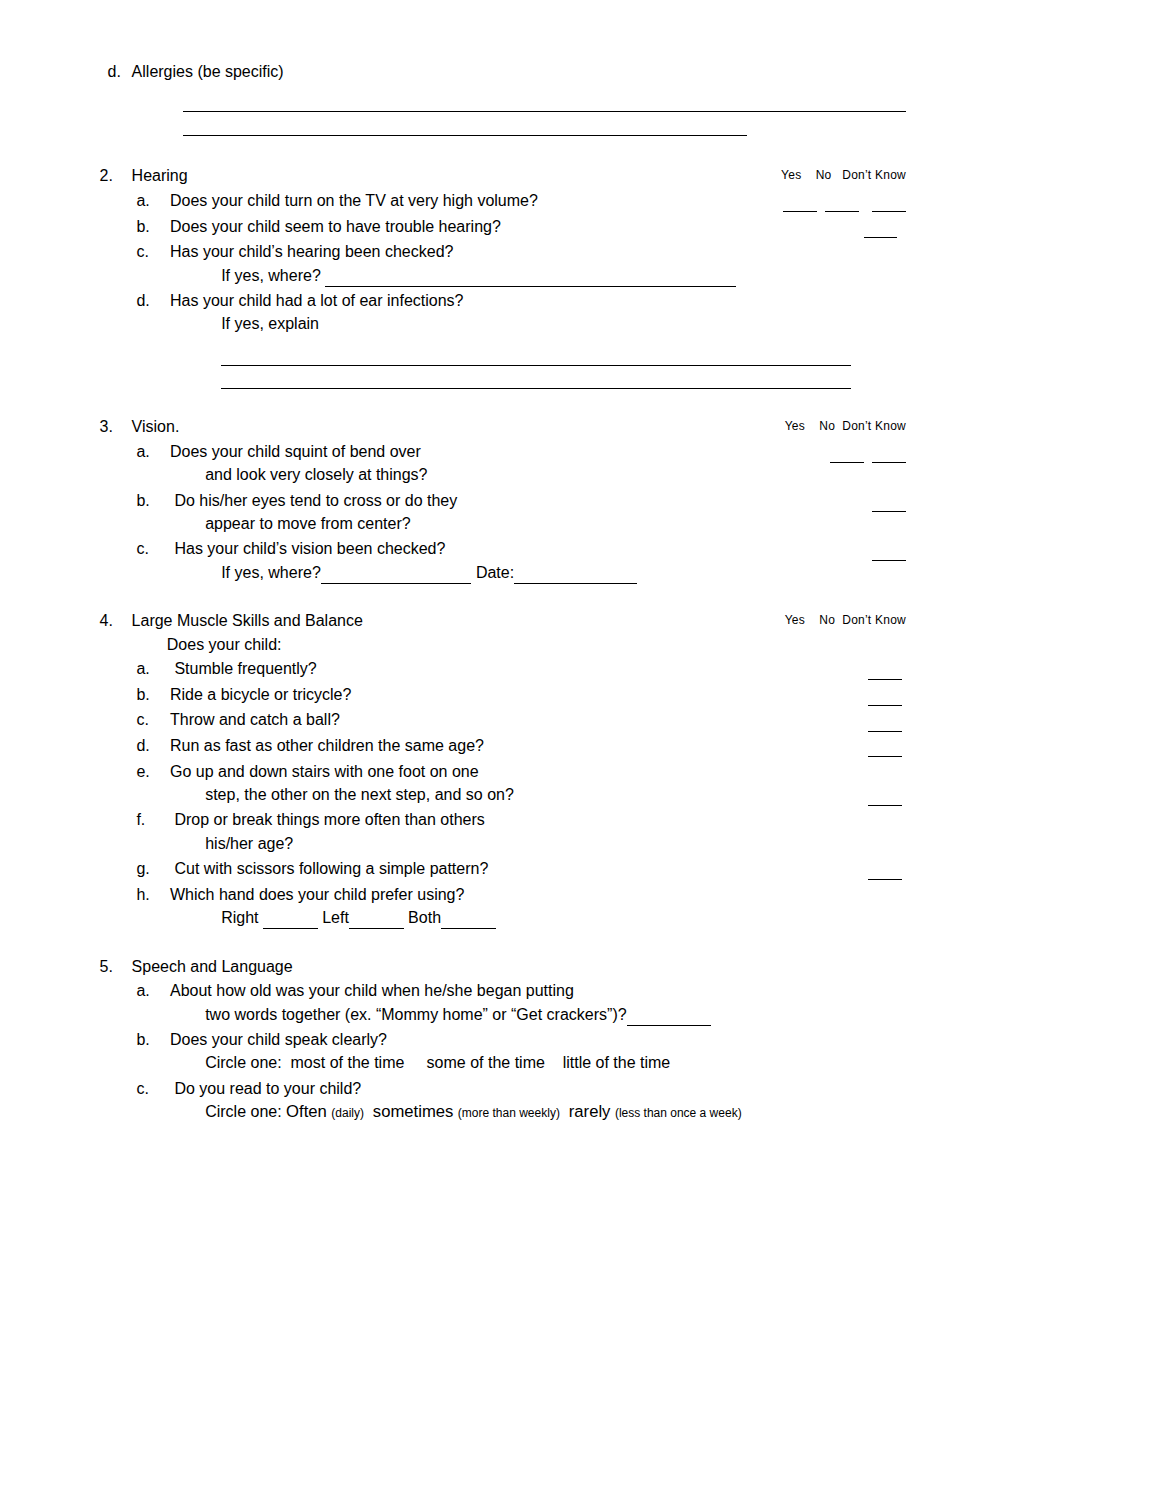d. Allergies (be specific)
2. Yes No Don’t Know Hearing
a. Does your child turn on the TV at very high volume?
b. Does your child seem to have trouble hearing?
c. Has your child’s hearing been checked?
If yes, where?
d. Has your child had a lot of ear infections?
If yes, explain
3. Yes No Don’t Know Vision.
a. Does your child squint of bend over
and look very closely at things?
b. Do his/her eyes tend to cross or do they
appear to move from center?
c. Has your child’s vision been checked?
If yes, where? Date:
4. Yes No Don’t Know Large Muscle Skills and Balance
Does your child:
a. Stumble frequently?
b. Ride a bicycle or tricycle?
c. Throw and catch a ball?
d. Run as fast as other children the same age?
e. Go up and down stairs with one foot on one
step, the other on the next step, and so on?
f. Drop or break things more often than others
his/her age?
g. Cut with scissors following a simple pattern?
h. Which hand does your child prefer using?
Right Left Both
5. Speech and Language
a. About how old was your child when he/she began putting
two words together (ex. “Mommy home” or “Get crackers”)?
b. Does your child speak clearly?
Circle one: most of the time some of the time little of the time
c. Do you read to your child?
Circle one: Often (daily) sometimes (more than weekly) rarely (less than once a week)